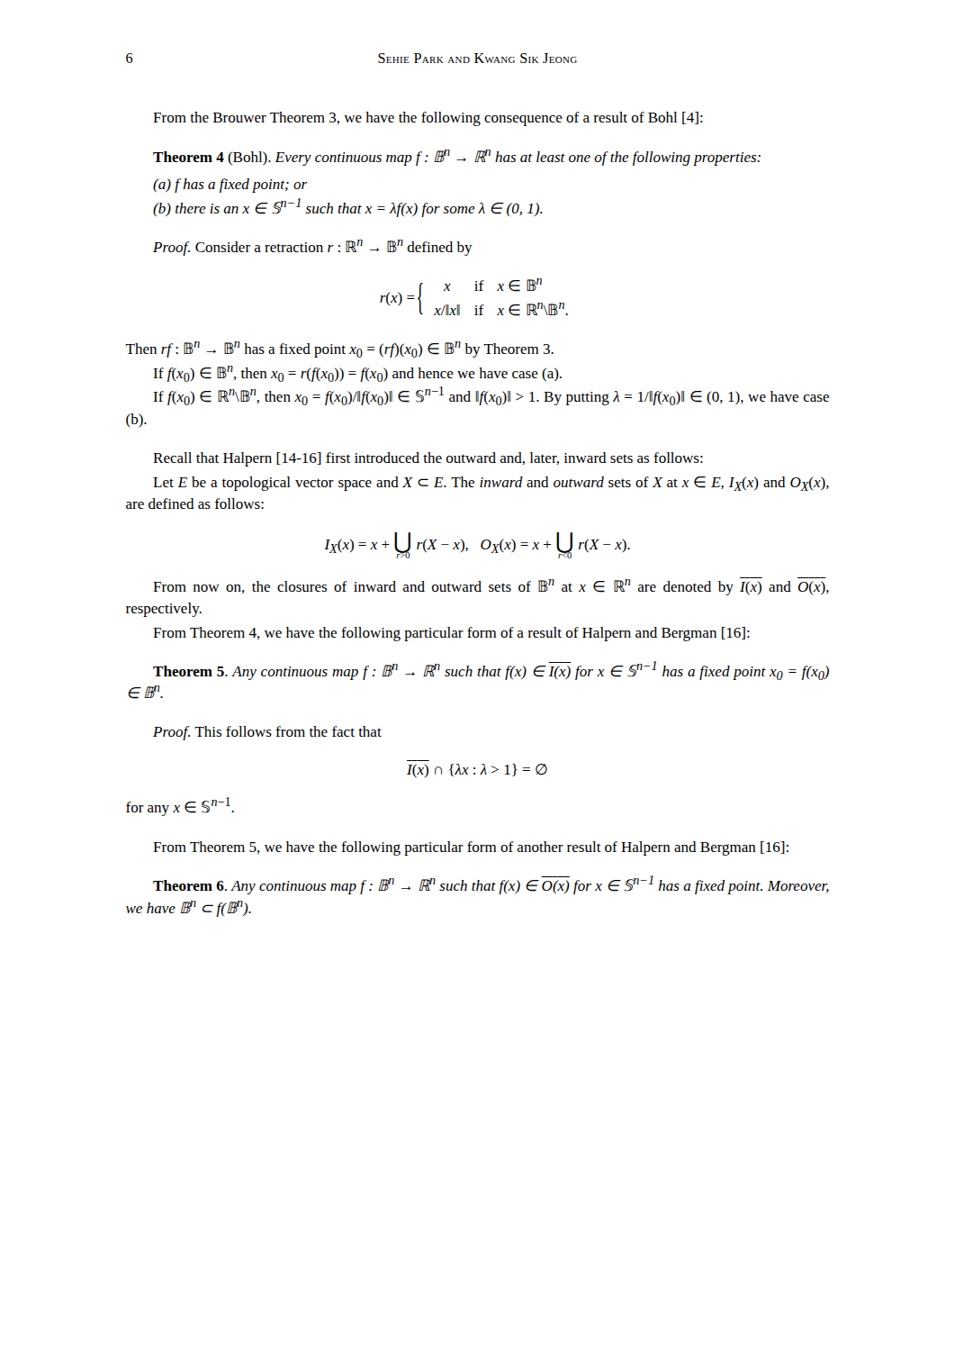6 Sehie Park and Kwang Sik Jeong 6
From the Brouwer Theorem 3, we have the following consequence of a result of Bohl [4]:
Theorem 4 (Bohl). Every continuous map f : 𝔹n → ℝn has at least one of the following properties:
(a) f has a fixed point; or
(b) there is an x ∈ 𝕊n−1 such that x = λf(x) for some λ ∈ (0, 1).
Proof. Consider a retraction r : ℝn → 𝔹n defined by
r(x) = {
| x | if | x ∈ 𝔹 n |
| x /‖ x ‖ | if | x ∈ ℝ n \𝔹 n . |
Then rf : 𝔹n → 𝔹n has a fixed point x0 = (rf)(x0) ∈ 𝔹n by Theorem 3.
If f(x0) ∈ 𝔹n, then x0 = r(f(x0)) = f(x0) and hence we have case (a).
If f(x0) ∈ ℝn\𝔹n, then x0 = f(x0)/‖f(x0)‖ ∈ 𝕊n−1 and ‖f(x0)‖ > 1. By putting λ = 1/‖f(x0)‖ ∈ (0, 1), we have case (b).
Recall that Halpern [14-16] first introduced the outward and, later, inward sets as follows:
Let E be a topological vector space and X ⊂ E. The inward and outward sets of X at x ∈ E, IX(x) and OX(x), are defined as follows:
IX(x) = x + ⋃r>0 r(X − x), OX(x) = x + ⋃r<0 r(X − x).
From now on, the closures of inward and outward sets of 𝔹n at x ∈ ℝn are denoted by I(x) and O(x), respectively.
From Theorem 4, we have the following particular form of a result of Halpern and Bergman [16]:
Theorem 5. Any continuous map f : 𝔹n → ℝn such that f(x) ∈ I(x) for x ∈ 𝕊n−1 has a fixed point x0 = f(x0) ∈ 𝔹n.
Proof. This follows from the fact that
I(x) ∩ {λx : λ > 1} = ∅
for any x ∈ 𝕊n−1.
From Theorem 5, we have the following particular form of another result of Halpern and Bergman [16]:
Theorem 6. Any continuous map f : 𝔹n → ℝn such that f(x) ∈ O(x) for x ∈ 𝕊n−1 has a fixed point. Moreover, we have 𝔹n ⊂ f(𝔹n).